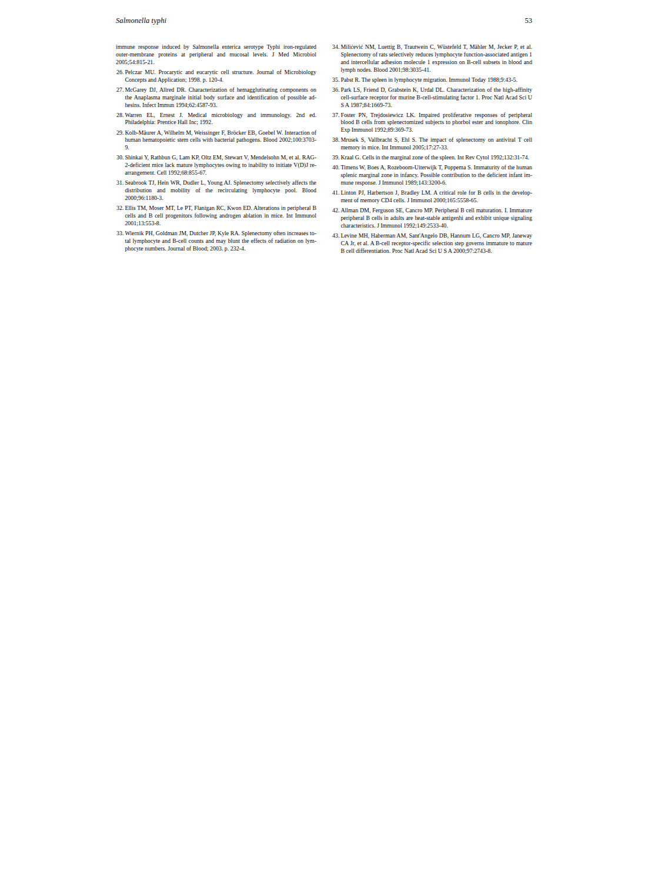Salmonella typhi 53
immune response induced by Salmonella enterica serotype Typhi iron-regulated outer-membrane proteins at peripheral and mucosal levels. J Med Microbiol 2005;54:815-21.
Pelczar MU. Procarytic and eucarytic cell structure. Journal of Microbiology Concepts and Application; 1998. p. 120-4.
McGarey DJ, Allred DR. Characterization of hemagglutinating components on the Anaplasma marginale initial body surface and identification of possible adhesins. Infect Immun 1994;62:4587-93.
Warren EL, Ernest J. Medical microbiology and immunology. 2nd ed. Philadelphia: Prentice Hall Inc; 1992.
Kolb-Mäurer A, Wilhelm M, Weissinger F, Bröcker EB, Goebel W. Interaction of human hematopoietic stem cells with bacterial pathogens. Blood 2002;100:3703-9.
Shinkai Y, Rathbun G, Lam KP, Oltz EM, Stewart V, Mendelsohn M, et al. RAG-2-deficient mice lack mature lymphocytes owing to inability to initiate V(D)J rearrangement. Cell 1992;68:855-67.
Seabrook TJ, Hein WR, Dudler L, Young AJ. Splenectomy selectively affects the distribution and mobility of the recirculating lymphocyte pool. Blood 2000;96:1180-3.
Ellis TM, Moser MT, Le PT, Flanigan RC, Kwon ED. Alterations in peripheral B cells and B cell progenitors following androgen ablation in mice. Int Immunol 2001;13:553-8.
Wiernik PH, Goldman JM, Dutcher JP, Kyle RA. Splenectomy often increases total lymphocyte and B-cell counts and may blunt the effects of radiation on lymphocyte numbers. Journal of Blood; 2003. p. 232-4.
Milićević NM, Luettig B, Trautwein C, Wüstefeld T, Mähler M, Jecker P, et al. Splenectomy of rats selectively reduces lymphocyte function-associated antigen 1 and intercellular adhesion molecule 1 expression on B-cell subsets in blood and lymph nodes. Blood 2001;98:3035-41.
Pabst R. The spleen in lymphocyte migration. Immunol Today 1988;9:43-5.
Park LS, Friend D, Grabstein K, Urdal DL. Characterization of the high-affinity cell-surface receptor for murine B-cell-stimulating factor 1. Proc Natl Acad Sci U S A 1987;84:1669-73.
Foster PN, Trejdosiewicz LK. Impaired proliferative responses of peripheral blood B cells from splenectomized subjects to phorbol ester and ionophore. Clin Exp Immunol 1992;89:369-73.
Mrusek S, Vallbracht S, Ehl S. The impact of splenectomy on antiviral T cell memory in mice. Int Immunol 2005;17:27-33.
Kraal G. Cells in the marginal zone of the spleen. Int Rev Cytol 1992;132:31-74.
Timens W, Boes A, Rozeboom-Uiterwijk T, Poppema S. Immaturity of the human splenic marginal zone in infancy. Possible contribution to the deficient infant immune response. J Immunol 1989;143:3200-6.
Linton PJ, Harbertson J, Bradley LM. A critical role for B cells in the development of memory CD4 cells. J Immunol 2000;165:5558-65.
Allman DM, Ferguson SE, Cancro MP. Peripheral B cell maturation. I. Immature peripheral B cells in adults are heat-stable antigenhi and exhibit unique signaling characteristics. J Immunol 1992;149:2533-40.
Levine MH, Haberman AM, Sant'Angelo DB, Hannum LG, Cancro MP, Janeway CA Jr, et al. A B-cell receptor-specific selection step governs immature to mature B cell differentiation. Proc Natl Acad Sci U S A 2000;97:2743-8.